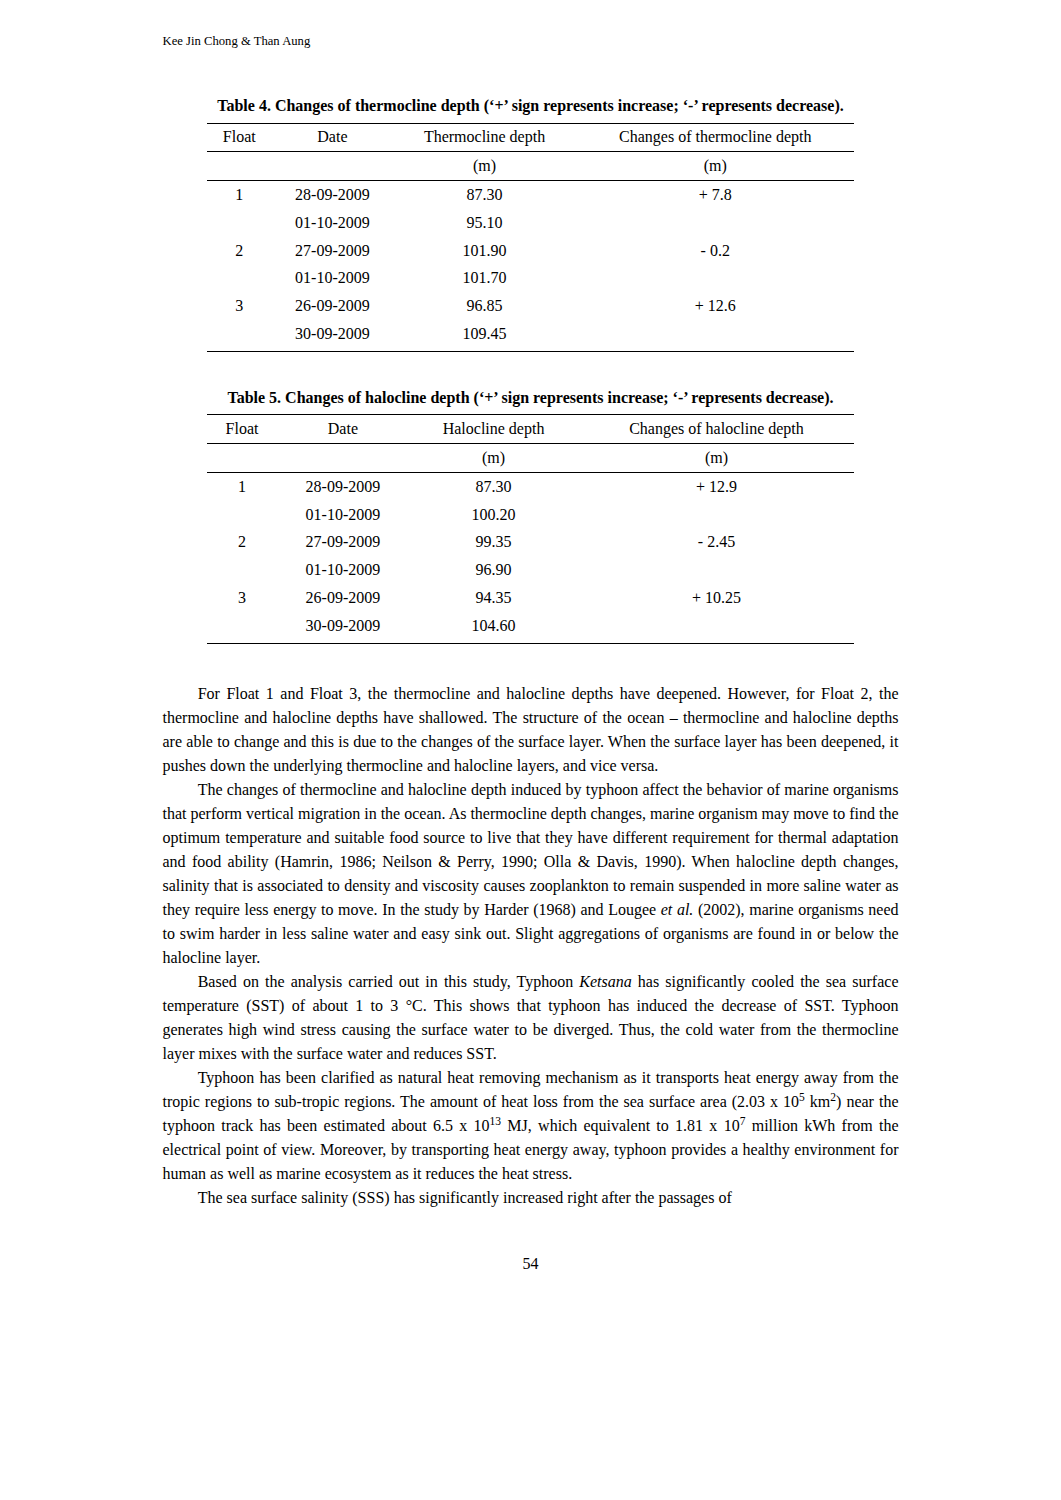Kee Jin Chong & Than Aung
Table 4. Changes of thermocline depth (‘+’ sign represents increase; ‘-’ represents decrease).
| Float | Date | Thermocline depth | Changes of thermocline depth |
| --- | --- | --- | --- |
| | | (m) | (m) |
| 1 | 28-09-2009 | 87.30 | + 7.8 |
| | 01-10-2009 | 95.10 | |
| 2 | 27-09-2009 | 101.90 | - 0.2 |
| | 01-10-2009 | 101.70 | |
| 3 | 26-09-2009 | 96.85 | + 12.6 |
| | 30-09-2009 | 109.45 | |
Table 5. Changes of halocline depth (‘+’ sign represents increase; ‘-’ represents decrease).
| Float | Date | Halocline depth | Changes of halocline depth |
| --- | --- | --- | --- |
| | | (m) | (m) |
| 1 | 28-09-2009 | 87.30 | + 12.9 |
| | 01-10-2009 | 100.20 | |
| 2 | 27-09-2009 | 99.35 | - 2.45 |
| | 01-10-2009 | 96.90 | |
| 3 | 26-09-2009 | 94.35 | + 10.25 |
| | 30-09-2009 | 104.60 | |
For Float 1 and Float 3, the thermocline and halocline depths have deepened. However, for Float 2, the thermocline and halocline depths have shallowed. The structure of the ocean – thermocline and halocline depths are able to change and this is due to the changes of the surface layer. When the surface layer has been deepened, it pushes down the underlying thermocline and halocline layers, and vice versa.
The changes of thermocline and halocline depth induced by typhoon affect the behavior of marine organisms that perform vertical migration in the ocean. As thermocline depth changes, marine organism may move to find the optimum temperature and suitable food source to live that they have different requirement for thermal adaptation and food ability (Hamrin, 1986; Neilson & Perry, 1990; Olla & Davis, 1990). When halocline depth changes, salinity that is associated to density and viscosity causes zooplankton to remain suspended in more saline water as they require less energy to move. In the study by Harder (1968) and Lougee et al. (2002), marine organisms need to swim harder in less saline water and easy sink out. Slight aggregations of organisms are found in or below the halocline layer.
Based on the analysis carried out in this study, Typhoon Ketsana has significantly cooled the sea surface temperature (SST) of about 1 to 3 °C. This shows that typhoon has induced the decrease of SST. Typhoon generates high wind stress causing the surface water to be diverged. Thus, the cold water from the thermocline layer mixes with the surface water and reduces SST.
Typhoon has been clarified as natural heat removing mechanism as it transports heat energy away from the tropic regions to sub-tropic regions. The amount of heat loss from the sea surface area (2.03 x 105 km2) near the typhoon track has been estimated about 6.5 x 1013 MJ, which equivalent to 1.81 x 107 million kWh from the electrical point of view. Moreover, by transporting heat energy away, typhoon provides a healthy environment for human as well as marine ecosystem as it reduces the heat stress.
The sea surface salinity (SSS) has significantly increased right after the passages of
54